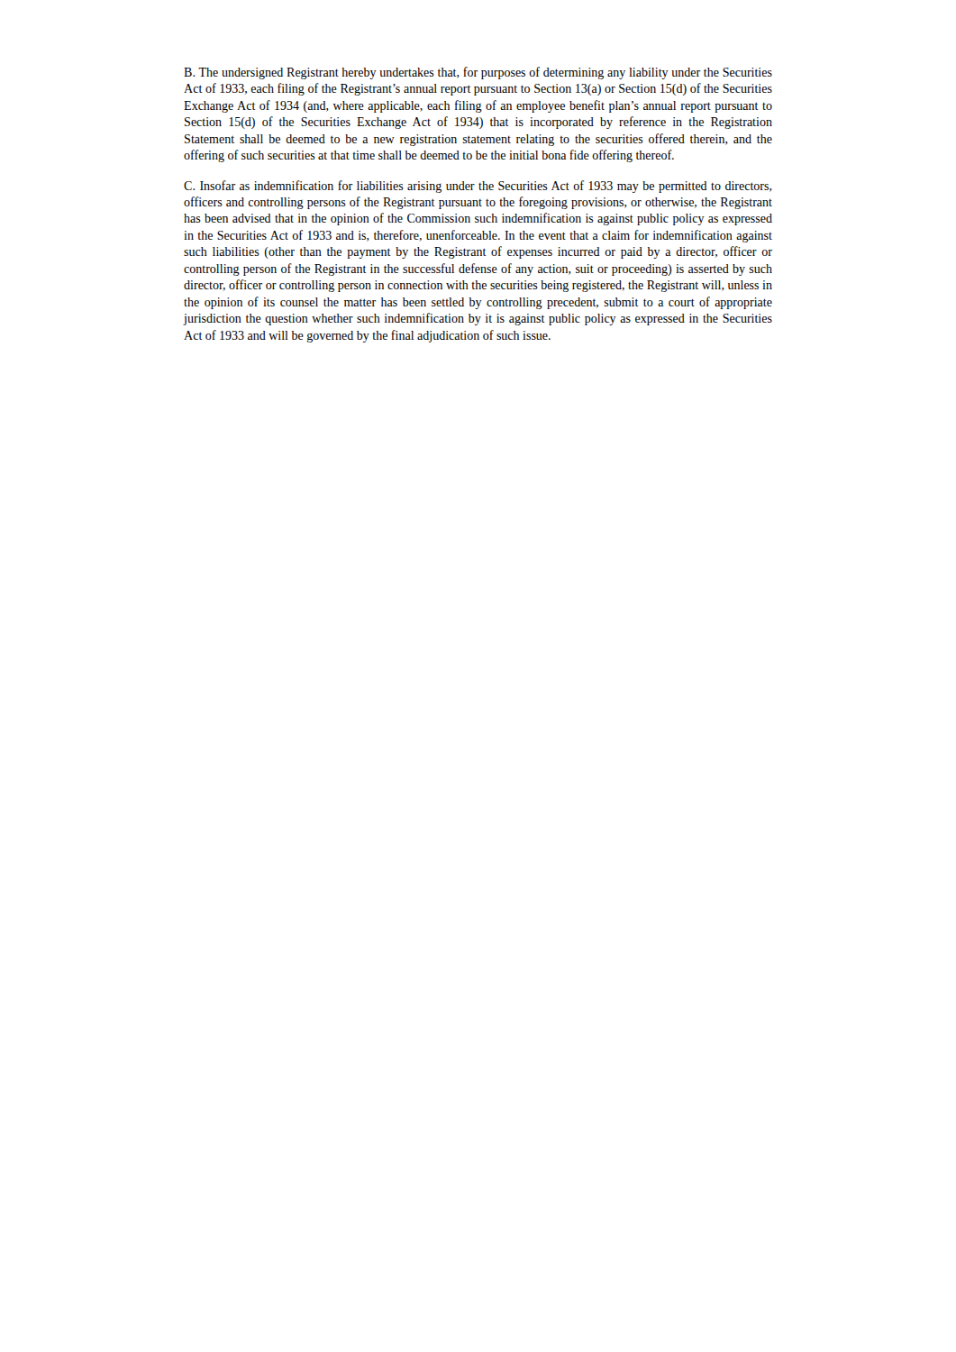B. The undersigned Registrant hereby undertakes that, for purposes of determining any liability under the Securities Act of 1933, each filing of the Registrant’s annual report pursuant to Section 13(a) or Section 15(d) of the Securities Exchange Act of 1934 (and, where applicable, each filing of an employee benefit plan’s annual report pursuant to Section 15(d) of the Securities Exchange Act of 1934) that is incorporated by reference in the Registration Statement shall be deemed to be a new registration statement relating to the securities offered therein, and the offering of such securities at that time shall be deemed to be the initial bona fide offering thereof.
C. Insofar as indemnification for liabilities arising under the Securities Act of 1933 may be permitted to directors, officers and controlling persons of the Registrant pursuant to the foregoing provisions, or otherwise, the Registrant has been advised that in the opinion of the Commission such indemnification is against public policy as expressed in the Securities Act of 1933 and is, therefore, unenforceable. In the event that a claim for indemnification against such liabilities (other than the payment by the Registrant of expenses incurred or paid by a director, officer or controlling person of the Registrant in the successful defense of any action, suit or proceeding) is asserted by such director, officer or controlling person in connection with the securities being registered, the Registrant will, unless in the opinion of its counsel the matter has been settled by controlling precedent, submit to a court of appropriate jurisdiction the question whether such indemnification by it is against public policy as expressed in the Securities Act of 1933 and will be governed by the final adjudication of such issue.